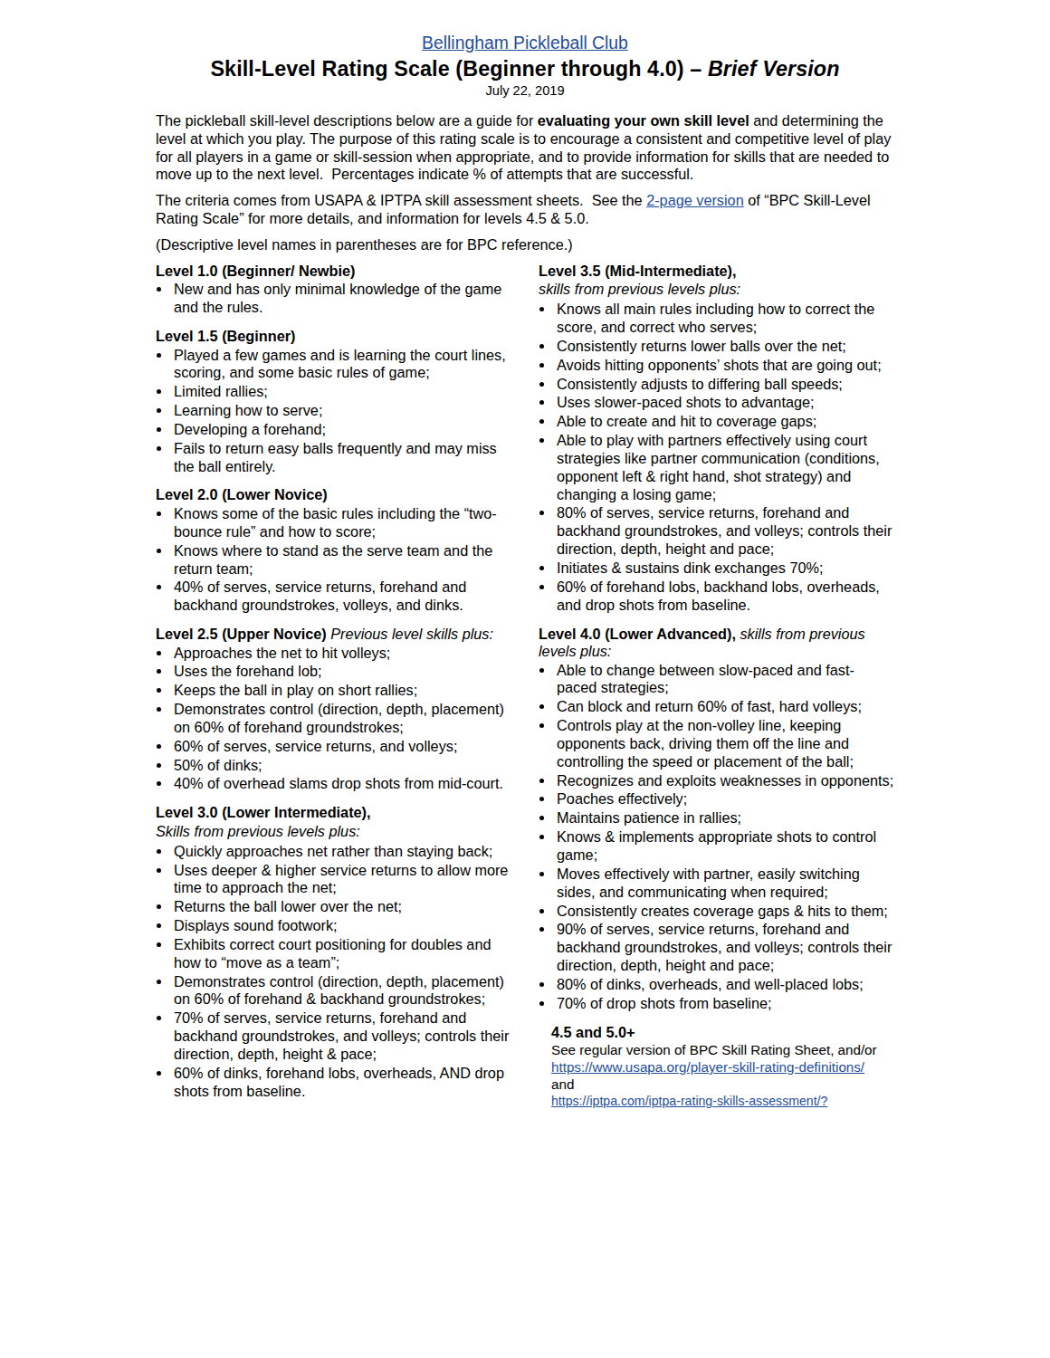Bellingham Pickleball Club
Skill-Level Rating Scale (Beginner through 4.0) – Brief Version
July 22, 2019
The pickleball skill-level descriptions below are a guide for evaluating your own skill level and determining the level at which you play. The purpose of this rating scale is to encourage a consistent and competitive level of play for all players in a game or skill-session when appropriate, and to provide information for skills that are needed to move up to the next level. Percentages indicate % of attempts that are successful.
The criteria comes from USAPA & IPTPA skill assessment sheets. See the 2-page version of “BPC Skill-Level Rating Scale” for more details, and information for levels 4.5 & 5.0.
(Descriptive level names in parentheses are for BPC reference.)
Level 1.0 (Beginner/ Newbie)
New and has only minimal knowledge of the game and the rules.
Level 1.5 (Beginner)
Played a few games and is learning the court lines, scoring, and some basic rules of game;
Limited rallies;
Learning how to serve;
Developing a forehand;
Fails to return easy balls frequently and may miss the ball entirely.
Level 2.0 (Lower Novice)
Knows some of the basic rules including the “two-bounce rule” and how to score;
Knows where to stand as the serve team and the return team;
40% of serves, service returns, forehand and backhand groundstrokes, volleys, and dinks.
Level 2.5 (Upper Novice) Previous level skills plus:
Approaches the net to hit volleys;
Uses the forehand lob;
Keeps the ball in play on short rallies;
Demonstrates control (direction, depth, placement) on 60% of forehand groundstrokes;
60% of serves, service returns, and volleys;
50% of dinks;
40% of overhead slams drop shots from mid-court.
Level 3.0 (Lower Intermediate),
Skills from previous levels plus:
Quickly approaches net rather than staying back;
Uses deeper & higher service returns to allow more time to approach the net;
Returns the ball lower over the net;
Displays sound footwork;
Exhibits correct court positioning for doubles and how to “move as a team”;
Demonstrates control (direction, depth, placement) on 60% of forehand & backhand groundstrokes;
70% of serves, service returns, forehand and backhand groundstrokes, and volleys; controls their direction, depth, height & pace;
60% of dinks, forehand lobs, overheads, AND drop shots from baseline.
Level 3.5 (Mid-Intermediate),
skills from previous levels plus:
Knows all main rules including how to correct the score, and correct who serves;
Consistently returns lower balls over the net;
Avoids hitting opponents’ shots that are going out;
Consistently adjusts to differing ball speeds;
Uses slower-paced shots to advantage;
Able to create and hit to coverage gaps;
Able to play with partners effectively using court strategies like partner communication (conditions, opponent left & right hand, shot strategy) and changing a losing game;
80% of serves, service returns, forehand and backhand groundstrokes, and volleys; controls their direction, depth, height and pace;
Initiates & sustains dink exchanges 70%;
60% of forehand lobs, backhand lobs, overheads, and drop shots from baseline.
Level 4.0 (Lower Advanced), skills from previous levels plus:
Able to change between slow-paced and fast-paced strategies;
Can block and return 60% of fast, hard volleys;
Controls play at the non-volley line, keeping opponents back, driving them off the line and controlling the speed or placement of the ball;
Recognizes and exploits weaknesses in opponents;
Poaches effectively;
Maintains patience in rallies;
Knows & implements appropriate shots to control game;
Moves effectively with partner, easily switching sides, and communicating when required;
Consistently creates coverage gaps & hits to them;
90% of serves, service returns, forehand and backhand groundstrokes, and volleys; controls their direction, depth, height and pace;
80% of dinks, overheads, and well-placed lobs;
70% of drop shots from baseline;
4.5 and 5.0+
See regular version of BPC Skill Rating Sheet, and/or
https://www.usapa.org/player-skill-rating-definitions/ and
https://iptpa.com/iptpa-rating-skills-assessment/?